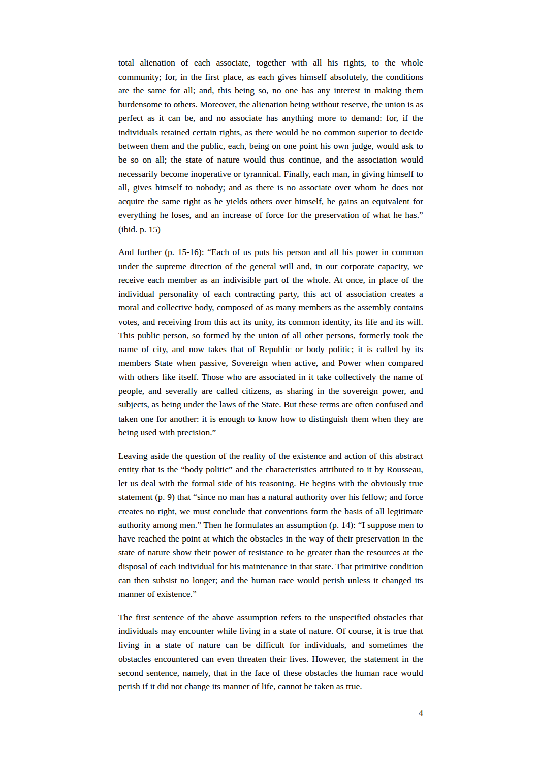total alienation of each associate, together with all his rights, to the whole community; for, in the first place, as each gives himself absolutely, the conditions are the same for all; and, this being so, no one has any interest in making them burdensome to others. Moreover, the alienation being without reserve, the union is as perfect as it can be, and no associate has anything more to demand: for, if the individuals retained certain rights, as there would be no common superior to decide between them and the public, each, being on one point his own judge, would ask to be so on all; the state of nature would thus continue, and the association would necessarily become inoperative or tyrannical. Finally, each man, in giving himself to all, gives himself to nobody; and as there is no associate over whom he does not acquire the same right as he yields others over himself, he gains an equivalent for everything he loses, and an increase of force for the preservation of what he has.” (ibid. p. 15)
And further (p. 15-16): “Each of us puts his person and all his power in common under the supreme direction of the general will and, in our corporate capacity, we receive each member as an indivisible part of the whole. At once, in place of the individual personality of each contracting party, this act of association creates a moral and collective body, composed of as many members as the assembly contains votes, and receiving from this act its unity, its common identity, its life and its will. This public person, so formed by the union of all other persons, formerly took the name of city, and now takes that of Republic or body politic; it is called by its members State when passive, Sovereign when active, and Power when compared with others like itself. Those who are associated in it take collectively the name of people, and severally are called citizens, as sharing in the sovereign power, and subjects, as being under the laws of the State. But these terms are often confused and taken one for another: it is enough to know how to distinguish them when they are being used with precision.”
Leaving aside the question of the reality of the existence and action of this abstract entity that is the “body politic” and the characteristics attributed to it by Rousseau, let us deal with the formal side of his reasoning. He begins with the obviously true statement (p. 9) that “since no man has a natural authority over his fellow; and force creates no right, we must conclude that conventions form the basis of all legitimate authority among men.” Then he formulates an assumption (p. 14): “I suppose men to have reached the point at which the obstacles in the way of their preservation in the state of nature show their power of resistance to be greater than the resources at the disposal of each individual for his maintenance in that state. That primitive condition can then subsist no longer; and the human race would perish unless it changed its manner of existence.”
The first sentence of the above assumption refers to the unspecified obstacles that individuals may encounter while living in a state of nature. Of course, it is true that living in a state of nature can be difficult for individuals, and sometimes the obstacles encountered can even threaten their lives. However, the statement in the second sentence, namely, that in the face of these obstacles the human race would perish if it did not change its manner of life, cannot be taken as true.
4